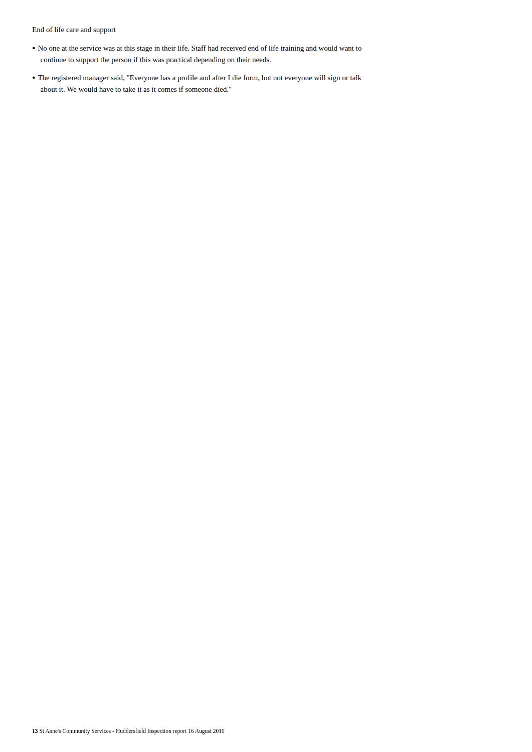End of life care and support
No one at the service was at this stage in their life. Staff had received end of life training and would want to continue to support the person if this was practical depending on their needs.
The registered manager said, "Everyone has a profile and after I die form, but not everyone will sign or talk about it. We would have to take it as it comes if someone died."
13 St Anne's Community Services - Huddersfield Inspection report 16 August 2019